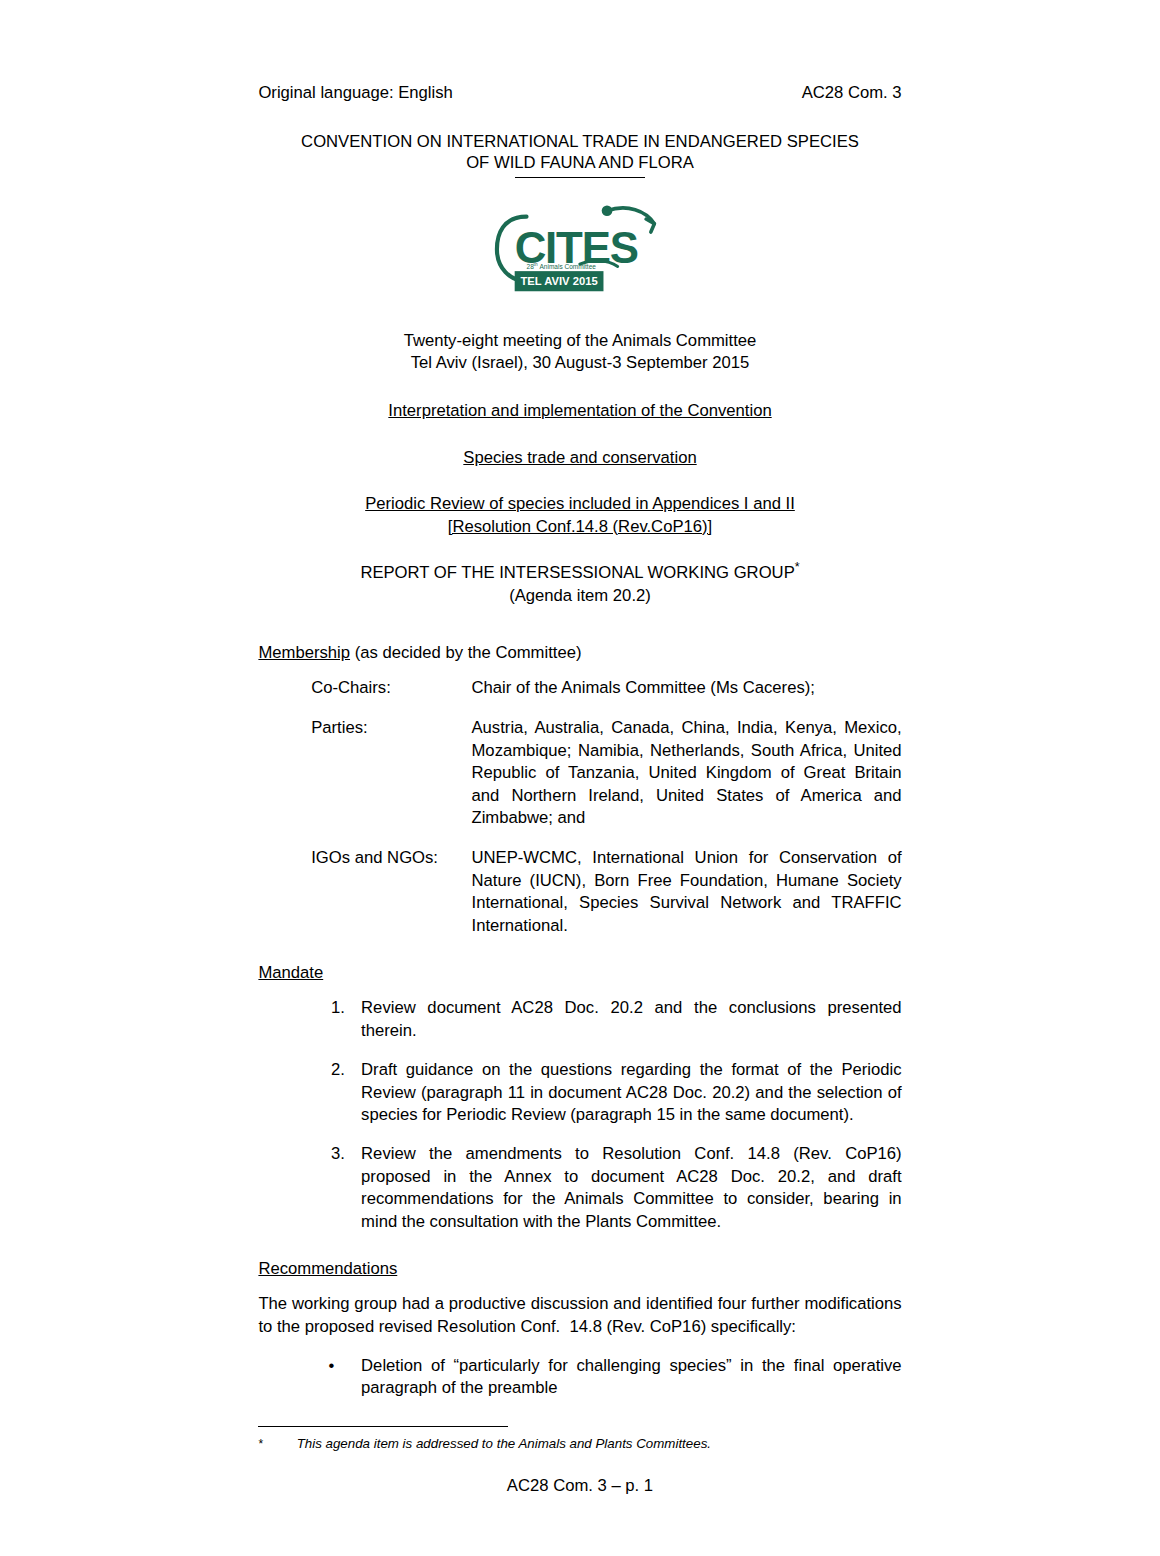Original language: English
AC28 Com. 3
CONVENTION ON INTERNATIONAL TRADE IN ENDANGERED SPECIES
OF WILD FAUNA AND FLORA
CITES TEL AVIV 2015 28 th Animals Committee
Twenty-eight meeting of the Animals Committee
Tel Aviv (Israel), 30 August-3 September 2015
Interpretation and implementation of the Convention
Species trade and conservation
Periodic Review of species included in Appendices I and II
[Resolution Conf.14.8 (Rev.CoP16)]
REPORT OF THE INTERSESSIONAL WORKING GROUP* (Agenda item 20.2)
Membership (as decided by the Committee)
| Co-Chairs: | Chair of the Animals Committee (Ms Caceres); |
| Parties: | Austria, Australia, Canada, China, India, Kenya, Mexico, Mozambique; Namibia, Netherlands, South Africa, United Republic of Tanzania, United Kingdom of Great Britain and Northern Ireland, United States of America and Zimbabwe; and |
| IGOs and NGOs: | UNEP-WCMC, International Union for Conservation of Nature (IUCN), Born Free Foundation, Humane Society International, Species Survival Network and TRAFFIC International. |
Mandate
Review document AC28 Doc. 20.2 and the conclusions presented therein.
Draft guidance on the questions regarding the format of the Periodic Review (paragraph 11 in document AC28 Doc. 20.2) and the selection of species for Periodic Review (paragraph 15 in the same document).
Review the amendments to Resolution Conf. 14.8 (Rev. CoP16) proposed in the Annex to document AC28 Doc. 20.2, and draft recommendations for the Animals Committee to consider, bearing in mind the consultation with the Plants Committee.
Recommendations
The working group had a productive discussion and identified four further modifications to the proposed revised Resolution Conf. 14.8 (Rev. CoP16) specifically:
Deletion of “particularly for challenging species” in the final operative paragraph of the preamble
* This agenda item is addressed to the Animals and Plants Committees.
AC28 Com. 3 – p. 1